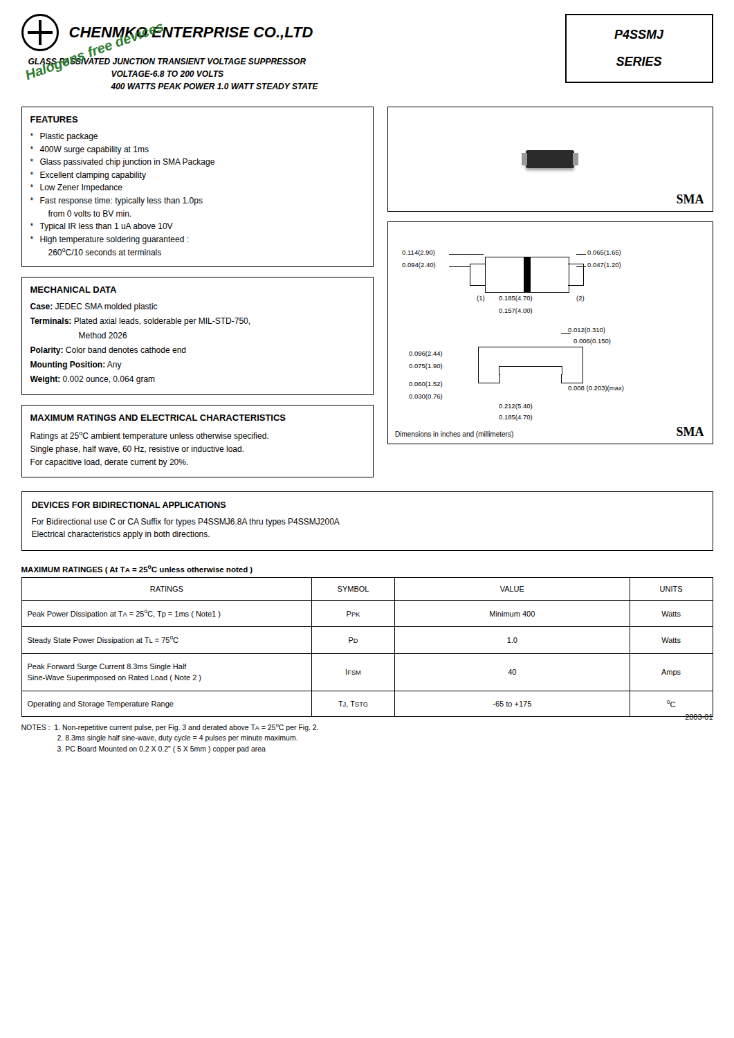CHENMKO ENTERPRISE CO.,LTD
GLASS PASSIVATED JUNCTION TRANSIENT VOLTAGE SUPPRESSOR VOLTAGE-6.8 TO 200 VOLTS 400 WATTS PEAK POWER 1.0 WATT STEADY STATE
Halogens free devices
P4SSMJ
SERIES
FEATURES
Plastic package
400W surge capability at 1ms
Glass passivated chip junction in SMA Package
Excellent clamping capability
Low Zener Impedance
Fast response time: typically less than 1.0ps
from 0 volts to BV min.
Typical IR less than 1 uA above 10V
High temperature soldering guaranteed :
260oC/10 seconds at terminals
MECHANICAL DATA
Case: JEDEC SMA molded plastic
Terminals: Plated axial leads, solderable per MIL-STD-750,
Method 2026
Polarity: Color band denotes cathode end
Mounting Position: Any
Weight: 0.002 ounce, 0.064 gram
MAXIMUM RATINGS AND ELECTRICAL CHARACTERISTICS
Ratings at 25oC ambient temperature unless otherwise specified.
Single phase, half wave, 60 Hz, resistive or inductive load.
For capacitive load, derate current by 20%.
SMA
0.114(2.90)
0.094(2.40)
0.065(1.65)
0.047(1.20)
(1)
(2)
0.185(4.70)
0.157(4.00)
0.012(0.310)
0.006(0.150)
0.096(2.44)
0.075(1.90)
0.060(1.52)
0.030(0.76)
0.008 (0.203)(max)
0.212(5.40)
0.185(4.70)
Dimensions in inches and (millimeters)
SMA
DEVICES FOR BIDIRECTIONAL APPLICATIONS
For Bidirectional use C or CA Suffix for types P4SSMJ6.8A thru types P4SSMJ200A
Electrical characteristics apply in both directions.
MAXIMUM RATINGES ( At TA = 25oC unless otherwise noted )
| RATINGS | SYMBOL | VALUE | UNITS |
| --- | --- | --- | --- |
| Peak Power Dissipation at T A = 25 o C, Tp = 1ms ( Note1 ) | P PK | Minimum 400 | Watts |
| Steady State Power Dissipation at T L = 75 o C | P D | 1.0 | Watts |
| Peak Forward Surge Current 8.3ms Single Half Sine-Wave Superimposed on Rated Load ( Note 2 ) | I FSM | 40 | Amps |
| Operating and Storage Temperature Range | T J , T STG | -65 to +175 | o C |
2003-01
NOTES : 1. Non-repetitive current pulse, per Fig. 3 and derated above TA = 25oC per Fig. 2.
2. 8.3ms single half sine-wave, duty cycle = 4 pulses per minute maximum.
3. PC Board Mounted on 0.2 X 0.2" ( 5 X 5mm ) copper pad area